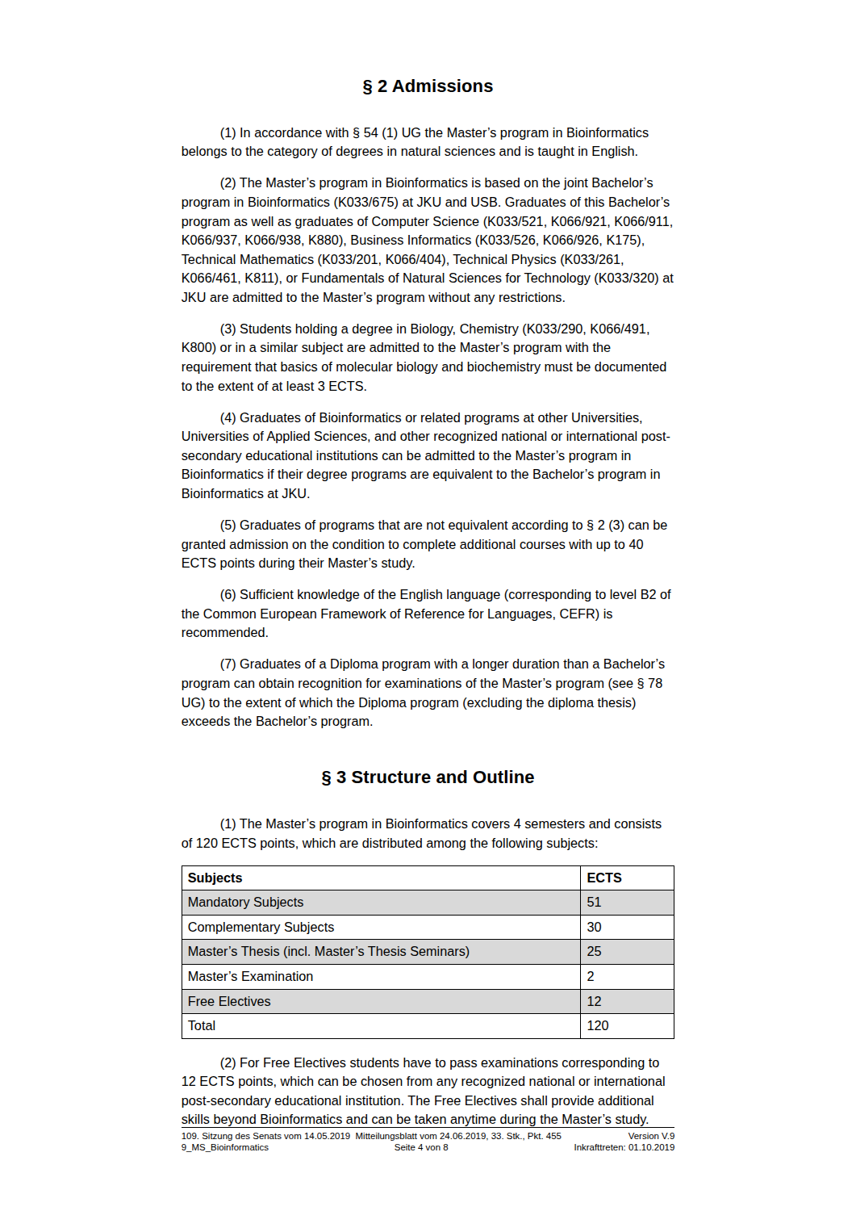§ 2 Admissions
(1) In accordance with § 54 (1) UG the Master’s program in Bioinformatics belongs to the category of degrees in natural sciences and is taught in English.
(2) The Master’s program in Bioinformatics is based on the joint Bachelor’s program in Bioinformatics (K033/675) at JKU and USB. Graduates of this Bachelor’s program as well as graduates of Computer Science (K033/521, K066/921, K066/911, K066/937, K066/938, K880), Business Informatics (K033/526, K066/926, K175), Technical Mathematics (K033/201, K066/404), Technical Physics (K033/261, K066/461, K811), or Fundamentals of Natural Sciences for Technology (K033/320) at JKU are admitted to the Master’s program without any restrictions.
(3) Students holding a degree in Biology, Chemistry (K033/290, K066/491, K800) or in a similar subject are admitted to the Master’s program with the requirement that basics of molecular biology and biochemistry must be documented to the extent of at least 3 ECTS.
(4) Graduates of Bioinformatics or related programs at other Universities, Universities of Applied Sciences, and other recognized national or international post-secondary educational institutions can be admitted to the Master’s program in Bioinformatics if their degree programs are equivalent to the Bachelor’s program in Bioinformatics at JKU.
(5) Graduates of programs that are not equivalent according to § 2 (3) can be granted admission on the condition to complete additional courses with up to 40 ECTS points during their Master’s study.
(6) Sufficient knowledge of the English language (corresponding to level B2 of the Common European Framework of Reference for Languages, CEFR) is recommended.
(7) Graduates of a Diploma program with a longer duration than a Bachelor’s program can obtain recognition for examinations of the Master’s program (see § 78 UG) to the extent of which the Diploma program (excluding the diploma thesis) exceeds the Bachelor’s program.
§ 3 Structure and Outline
(1) The Master’s program in Bioinformatics covers 4 semesters and consists of 120 ECTS points, which are distributed among the following subjects:
| Subjects | ECTS |
| --- | --- |
| Mandatory Subjects | 51 |
| Complementary Subjects | 30 |
| Master’s Thesis (incl. Master’s Thesis Seminars) | 25 |
| Master’s Examination | 2 |
| Free Electives | 12 |
| Total | 120 |
(2) For Free Electives students have to pass examinations corresponding to 12 ECTS points, which can be chosen from any recognized national or international post-secondary educational institution. The Free Electives shall provide additional skills beyond Bioinformatics and can be taken anytime during the Master’s study.
109. Sitzung des Senats vom 14.05.2019 Mitteilungsblatt vom 24.06.2019, 33. Stk., Pkt. 455 Version V.9
9_MS_Bioinformatics Seite 4 von 8 Inkrafttreten: 01.10.2019